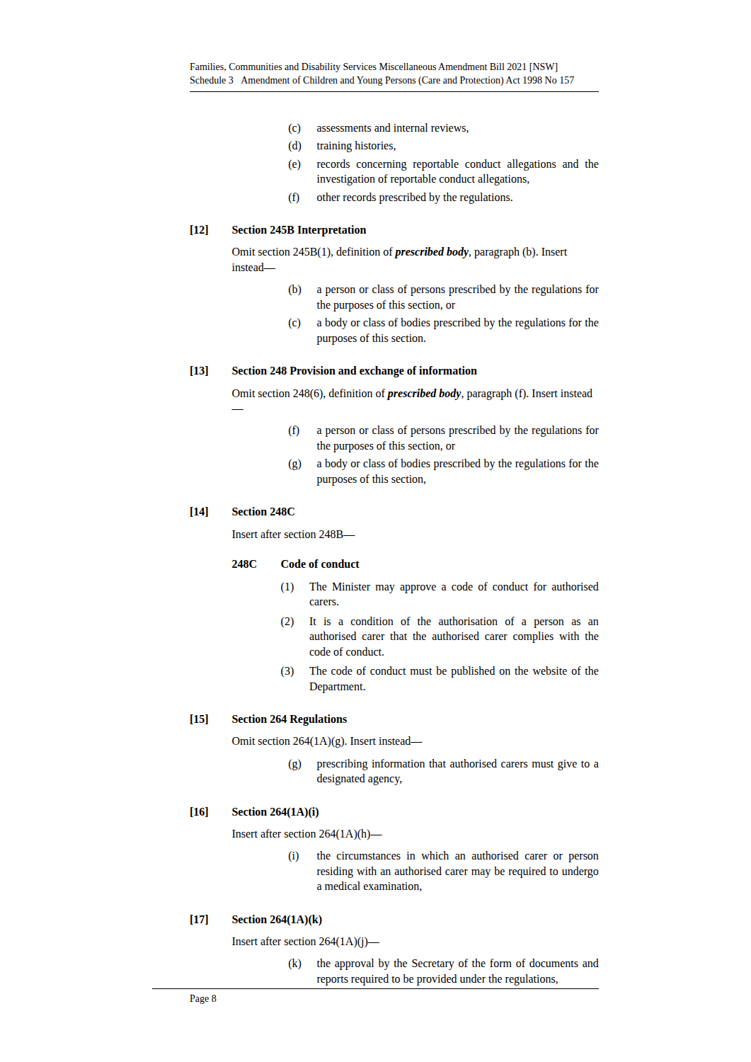Families, Communities and Disability Services Miscellaneous Amendment Bill 2021 [NSW]
Schedule 3 Amendment of Children and Young Persons (Care and Protection) Act 1998 No 157
(c)
assessments and internal reviews,
(d)
training histories,
(e)
records concerning reportable conduct allegations and the investigation of reportable conduct allegations,
(f)
other records prescribed by the regulations.
[12]
Section 245B Interpretation
Omit section 245B(1), definition of prescribed body, paragraph (b). Insert instead—
(b)
a person or class of persons prescribed by the regulations for the purposes of this section, or
(c)
a body or class of bodies prescribed by the regulations for the purposes of this section.
[13]
Section 248 Provision and exchange of information
Omit section 248(6), definition of prescribed body, paragraph (f). Insert instead—
(f)
a person or class of persons prescribed by the regulations for the purposes of this section, or
(g)
a body or class of bodies prescribed by the regulations for the purposes of this section,
[14]
Section 248C
Insert after section 248B—
248C
Code of conduct
(1)
The Minister may approve a code of conduct for authorised carers.
(2)
It is a condition of the authorisation of a person as an authorised carer that the authorised carer complies with the code of conduct.
(3)
The code of conduct must be published on the website of the Department.
[15]
Section 264 Regulations
Omit section 264(1A)(g). Insert instead—
(g)
prescribing information that authorised carers must give to a designated agency,
[16]
Section 264(1A)(i)
Insert after section 264(1A)(h)—
(i)
the circumstances in which an authorised carer or person residing with an authorised carer may be required to undergo a medical examination,
[17]
Section 264(1A)(k)
Insert after section 264(1A)(j)—
(k)
the approval by the Secretary of the form of documents and reports required to be provided under the regulations,
Page 8